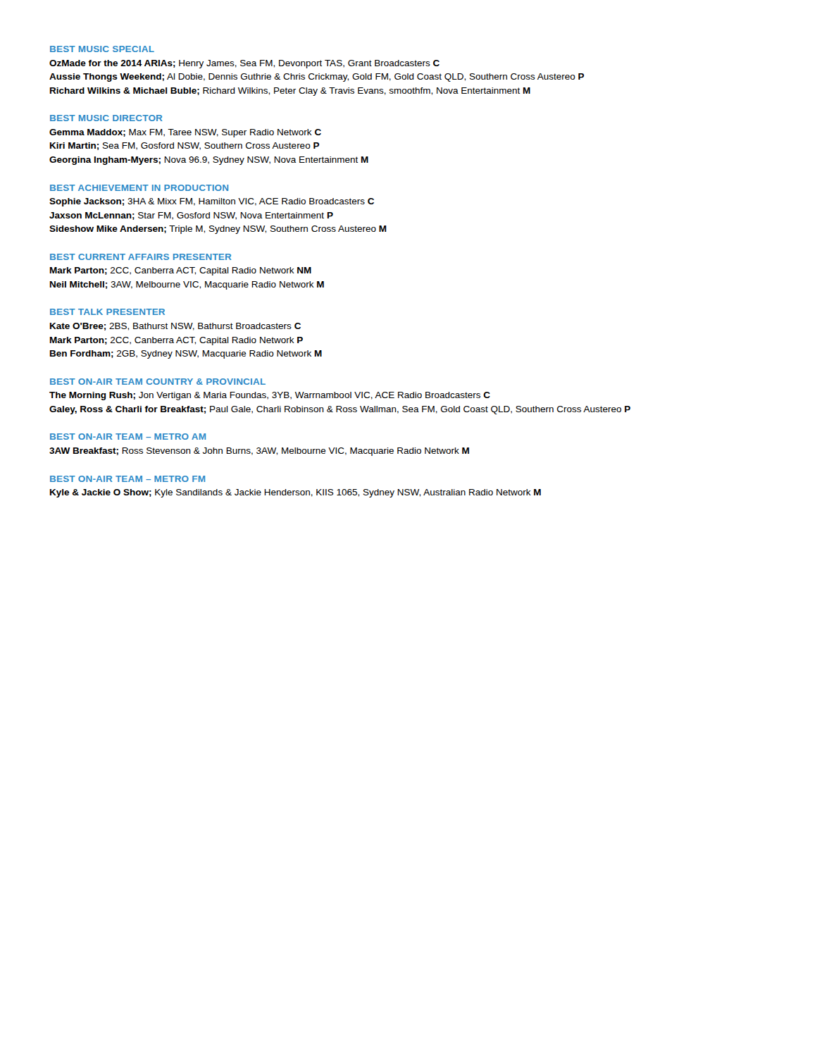BEST MUSIC SPECIAL
OzMade for the 2014 ARIAs; Henry James, Sea FM, Devonport TAS, Grant Broadcasters C
Aussie Thongs Weekend; Al Dobie, Dennis Guthrie & Chris Crickmay, Gold FM, Gold Coast QLD, Southern Cross Austereo P
Richard Wilkins & Michael Buble; Richard Wilkins, Peter Clay & Travis Evans, smoothfm, Nova Entertainment M
BEST MUSIC DIRECTOR
Gemma Maddox; Max FM, Taree NSW, Super Radio Network C
Kiri Martin; Sea FM, Gosford NSW, Southern Cross Austereo P
Georgina Ingham-Myers; Nova 96.9, Sydney NSW, Nova Entertainment M
BEST ACHIEVEMENT IN PRODUCTION
Sophie Jackson; 3HA & Mixx FM, Hamilton VIC, ACE Radio Broadcasters C
Jaxson McLennan; Star FM, Gosford NSW, Nova Entertainment P
Sideshow Mike Andersen; Triple M, Sydney NSW, Southern Cross Austereo M
BEST CURRENT AFFAIRS PRESENTER
Mark Parton; 2CC, Canberra ACT, Capital Radio Network NM
Neil Mitchell; 3AW, Melbourne VIC, Macquarie Radio Network M
BEST TALK PRESENTER
Kate O'Bree; 2BS, Bathurst NSW, Bathurst Broadcasters C
Mark Parton; 2CC, Canberra ACT, Capital Radio Network P
Ben Fordham; 2GB, Sydney NSW, Macquarie Radio Network M
BEST ON-AIR TEAM COUNTRY & PROVINCIAL
The Morning Rush; Jon Vertigan & Maria Foundas, 3YB, Warrnambool VIC, ACE Radio Broadcasters C
Galey, Ross & Charli for Breakfast; Paul Gale, Charli Robinson & Ross Wallman, Sea FM, Gold Coast QLD, Southern Cross Austereo P
BEST ON-AIR TEAM – METRO AM
3AW Breakfast; Ross Stevenson & John Burns, 3AW, Melbourne VIC, Macquarie Radio Network M
BEST ON-AIR TEAM – METRO FM
Kyle & Jackie O Show; Kyle Sandilands & Jackie Henderson, KIIS 1065, Sydney NSW, Australian Radio Network M